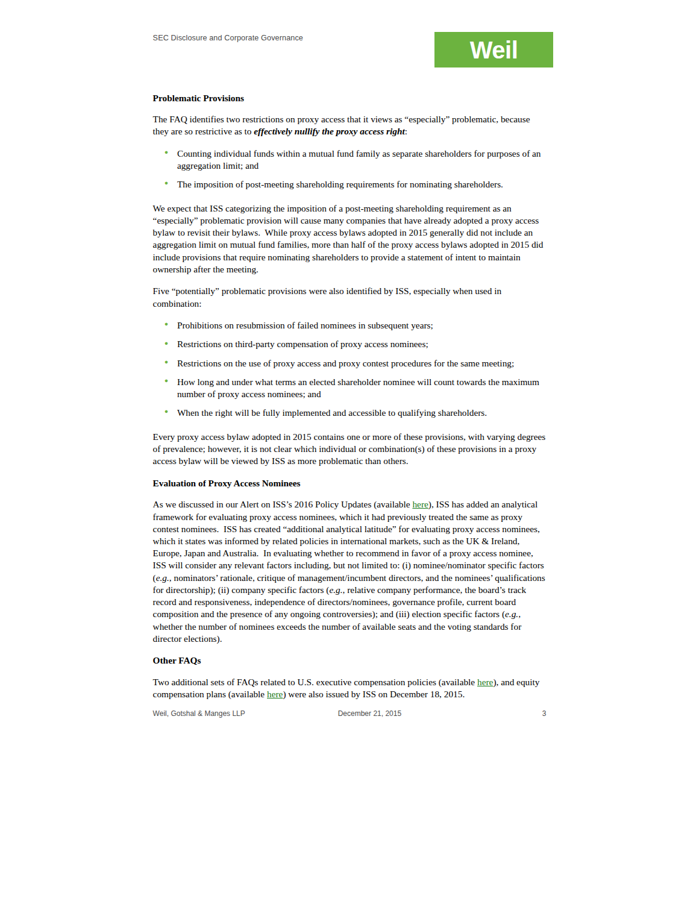SEC Disclosure and Corporate Governance
Weil
Problematic Provisions
The FAQ identifies two restrictions on proxy access that it views as “especially” problematic, because they are so restrictive as to effectively nullify the proxy access right:
Counting individual funds within a mutual fund family as separate shareholders for purposes of an aggregation limit; and
The imposition of post-meeting shareholding requirements for nominating shareholders.
We expect that ISS categorizing the imposition of a post-meeting shareholding requirement as an “especially” problematic provision will cause many companies that have already adopted a proxy access bylaw to revisit their bylaws. While proxy access bylaws adopted in 2015 generally did not include an aggregation limit on mutual fund families, more than half of the proxy access bylaws adopted in 2015 did include provisions that require nominating shareholders to provide a statement of intent to maintain ownership after the meeting.
Five “potentially” problematic provisions were also identified by ISS, especially when used in combination:
Prohibitions on resubmission of failed nominees in subsequent years;
Restrictions on third-party compensation of proxy access nominees;
Restrictions on the use of proxy access and proxy contest procedures for the same meeting;
How long and under what terms an elected shareholder nominee will count towards the maximum number of proxy access nominees; and
When the right will be fully implemented and accessible to qualifying shareholders.
Every proxy access bylaw adopted in 2015 contains one or more of these provisions, with varying degrees of prevalence; however, it is not clear which individual or combination(s) of these provisions in a proxy access bylaw will be viewed by ISS as more problematic than others.
Evaluation of Proxy Access Nominees
As we discussed in our Alert on ISS’s 2016 Policy Updates (available here), ISS has added an analytical framework for evaluating proxy access nominees, which it had previously treated the same as proxy contest nominees. ISS has created “additional analytical latitude” for evaluating proxy access nominees, which it states was informed by related policies in international markets, such as the UK & Ireland, Europe, Japan and Australia. In evaluating whether to recommend in favor of a proxy access nominee, ISS will consider any relevant factors including, but not limited to: (i) nominee/nominator specific factors (e.g., nominators’ rationale, critique of management/incumbent directors, and the nominees’ qualifications for directorship); (ii) company specific factors (e.g., relative company performance, the board’s track record and responsiveness, independence of directors/nominees, governance profile, current board composition and the presence of any ongoing controversies); and (iii) election specific factors (e.g., whether the number of nominees exceeds the number of available seats and the voting standards for director elections).
Other FAQs
Two additional sets of FAQs related to U.S. executive compensation policies (available here), and equity compensation plans (available here) were also issued by ISS on December 18, 2015.
Weil, Gotshal & Manges LLP
December 21, 2015
3